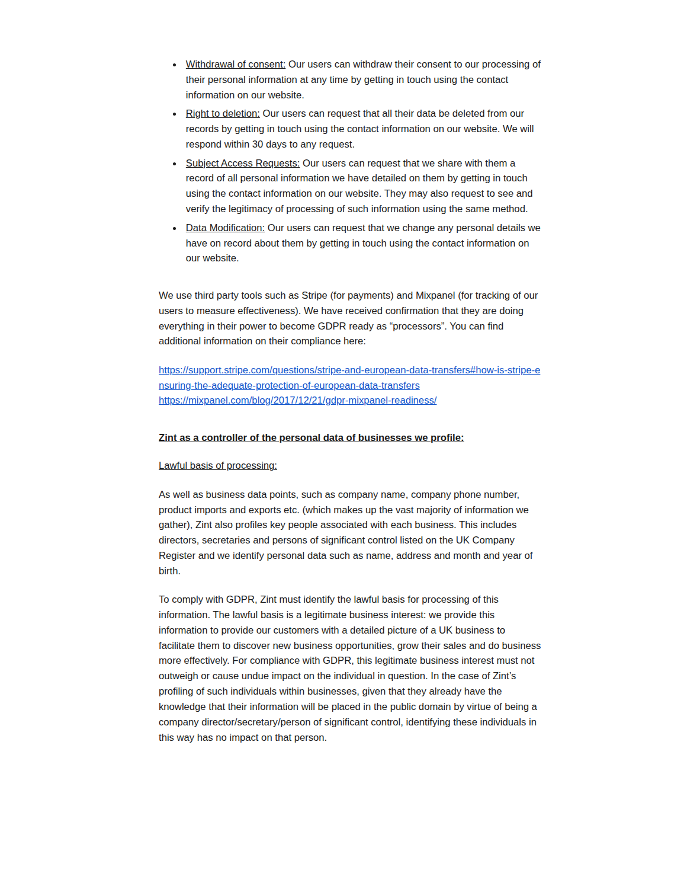Withdrawal of consent: Our users can withdraw their consent to our processing of their personal information at any time by getting in touch using the contact information on our website.
Right to deletion: Our users can request that all their data be deleted from our records by getting in touch using the contact information on our website. We will respond within 30 days to any request.
Subject Access Requests: Our users can request that we share with them a record of all personal information we have detailed on them by getting in touch using the contact information on our website. They may also request to see and verify the legitimacy of processing of such information using the same method.
Data Modification: Our users can request that we change any personal details we have on record about them by getting in touch using the contact information on our website.
We use third party tools such as Stripe (for payments) and Mixpanel (for tracking of our users to measure effectiveness). We have received confirmation that they are doing everything in their power to become GDPR ready as “processors”. You can find additional information on their compliance here:
https://support.stripe.com/questions/stripe-and-european-data-transfers#how-is-stripe-ensuring-the-adequate-protection-of-european-data-transfers https://mixpanel.com/blog/2017/12/21/gdpr-mixpanel-readiness/
Zint as a controller of the personal data of businesses we profile:
Lawful basis of processing:
As well as business data points, such as company name, company phone number, product imports and exports etc. (which makes up the vast majority of information we gather), Zint also profiles key people associated with each business. This includes directors, secretaries and persons of significant control listed on the UK Company Register and we identify personal data such as name, address and month and year of birth.
To comply with GDPR, Zint must identify the lawful basis for processing of this information. The lawful basis is a legitimate business interest: we provide this information to provide our customers with a detailed picture of a UK business to facilitate them to discover new business opportunities, grow their sales and do business more effectively. For compliance with GDPR, this legitimate business interest must not outweigh or cause undue impact on the individual in question. In the case of Zint’s profiling of such individuals within businesses, given that they already have the knowledge that their information will be placed in the public domain by virtue of being a company director/secretary/person of significant control, identifying these individuals in this way has no impact on that person.